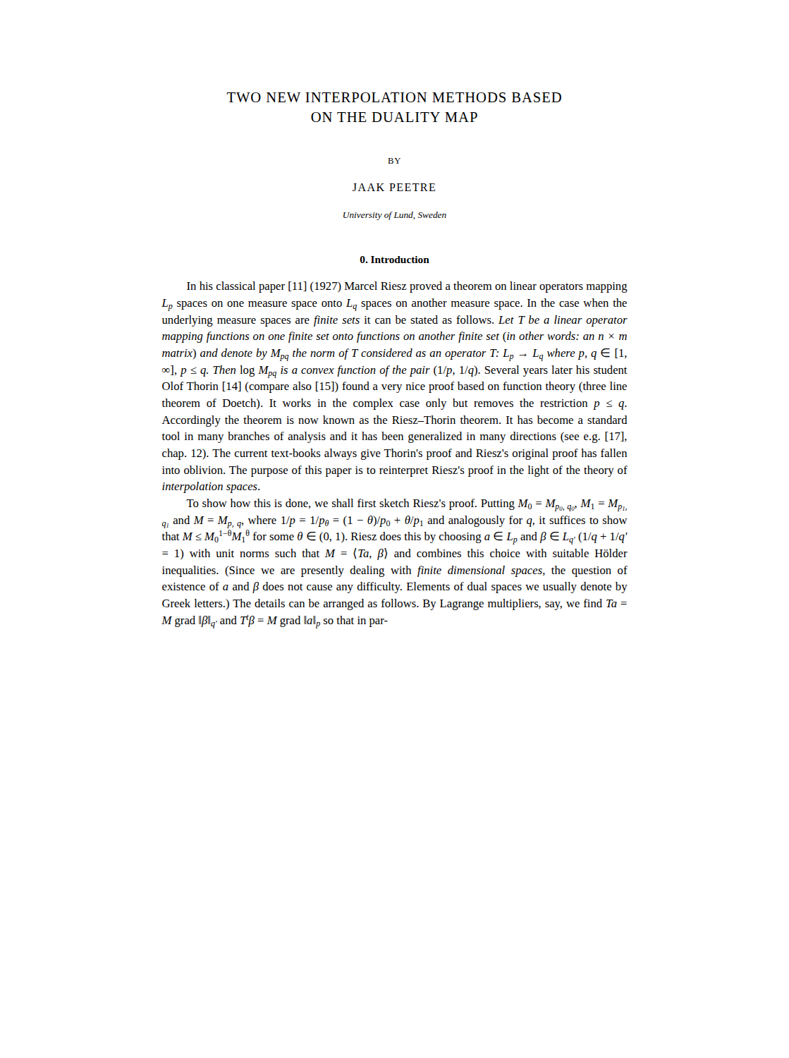TWO NEW INTERPOLATION METHODS BASED
ON THE DUALITY MAP
BY
JAAK PEETRE
University of Lund, Sweden
0. Introduction
In his classical paper [11] (1927) Marcel Riesz proved a theorem on linear operators mapping Lp spaces on one measure space onto Lq spaces on another measure space. In the case when the underlying measure spaces are finite sets it can be stated as follows. Let T be a linear operator mapping functions on one finite set onto functions on another finite set (in other words: an n × m matrix) and denote by Mpq the norm of T considered as an operator T: Lp → Lq where p, q ∈ [1, ∞], p ≤ q. Then log Mpq is a convex function of the pair (1/p, 1/q). Several years later his student Olof Thorin [14] (compare also [15]) found a very nice proof based on function theory (three line theorem of Doetch). It works in the complex case only but removes the restriction p ≤ q. Accordingly the theorem is now known as the Riesz–Thorin theorem. It has become a standard tool in many branches of analysis and it has been generalized in many directions (see e.g. [17], chap. 12). The current text-books always give Thorin's proof and Riesz's original proof has fallen into oblivion. The purpose of this paper is to reinterpret Riesz's proof in the light of the theory of interpolation spaces.
To show how this is done, we shall first sketch Riesz's proof. Putting M 0 = Mp0, q0, M 1 = Mp1, q1 and M = Mp, q, where 1/p = 1/pθ = (1 − θ)/p 0 + θ/p 1 and analogously for q, it suffices to show that M ≤ M 01−θ M 1 θ for some θ ∈ (0, 1). Riesz does this by choosing a ∈ Lp and β ∈ Lq′ (1/q + 1/q′ = 1) with unit norms such that M = ⟨Ta, β⟩ and combines this choice with suitable Hölder inequalities. (Since we are presently dealing with finite dimensional spaces, the question of existence of a and β does not cause any difficulty. Elements of dual spaces we usually denote by Greek letters.) The details can be arranged as follows. By Lagrange multipliers, say, we find Ta = M grad ‖β‖q′ and Ttβ = M grad ‖a‖p so that in par-